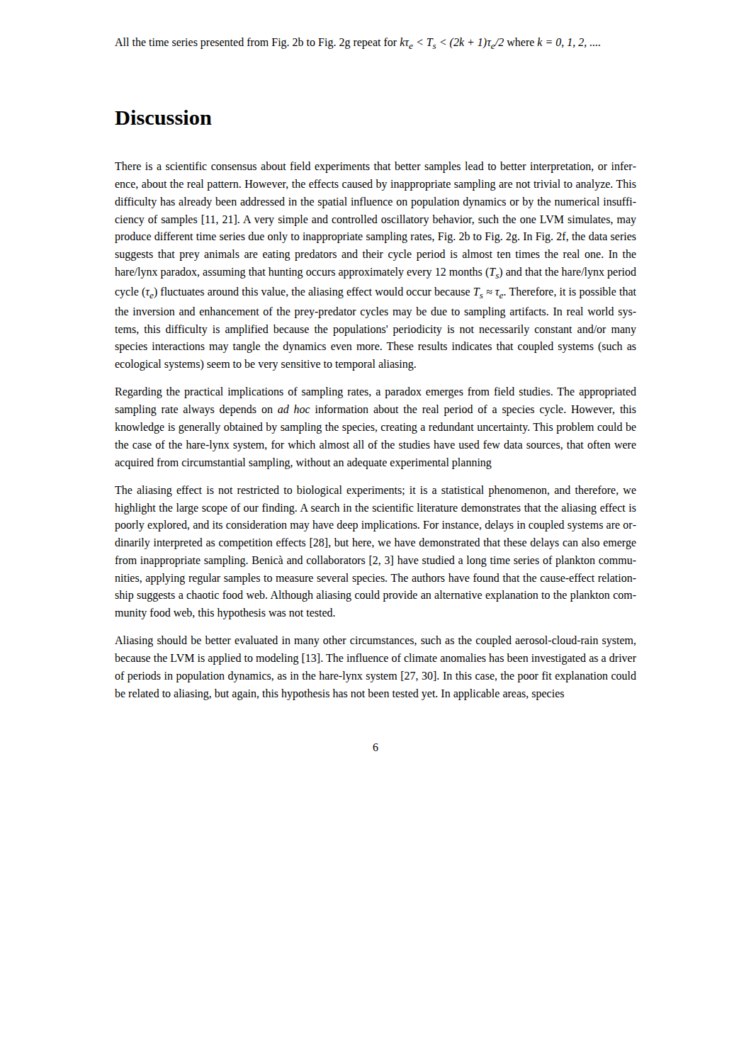All the time series presented from Fig. 2b to Fig. 2g repeat for kτe < Ts < (2k + 1)τe/2 where k = 0, 1, 2, ....
Discussion
There is a scientific consensus about field experiments that better samples lead to better interpretation, or inference, about the real pattern. However, the effects caused by inappropriate sampling are not trivial to analyze. This difficulty has already been addressed in the spatial influence on population dynamics or by the numerical insufficiency of samples [11, 21]. A very simple and controlled oscillatory behavior, such the one LVM simulates, may produce different time series due only to inappropriate sampling rates, Fig. 2b to Fig. 2g. In Fig. 2f, the data series suggests that prey animals are eating predators and their cycle period is almost ten times the real one. In the hare/lynx paradox, assuming that hunting occurs approximately every 12 months (Ts) and that the hare/lynx period cycle (τe) fluctuates around this value, the aliasing effect would occur because Ts ≈ τe. Therefore, it is possible that the inversion and enhancement of the prey-predator cycles may be due to sampling artifacts. In real world systems, this difficulty is amplified because the populations' periodicity is not necessarily constant and/or many species interactions may tangle the dynamics even more. These results indicates that coupled systems (such as ecological systems) seem to be very sensitive to temporal aliasing.
Regarding the practical implications of sampling rates, a paradox emerges from field studies. The appropriated sampling rate always depends on ad hoc information about the real period of a species cycle. However, this knowledge is generally obtained by sampling the species, creating a redundant uncertainty. This problem could be the case of the hare-lynx system, for which almost all of the studies have used few data sources, that often were acquired from circumstantial sampling, without an adequate experimental planning
The aliasing effect is not restricted to biological experiments; it is a statistical phenomenon, and therefore, we highlight the large scope of our finding. A search in the scientific literature demonstrates that the aliasing effect is poorly explored, and its consideration may have deep implications. For instance, delays in coupled systems are ordinarily interpreted as competition effects [28], but here, we have demonstrated that these delays can also emerge from inappropriate sampling. Benicà and collaborators [2, 3] have studied a long time series of plankton communities, applying regular samples to measure several species. The authors have found that the cause-effect relationship suggests a chaotic food web. Although aliasing could provide an alternative explanation to the plankton community food web, this hypothesis was not tested.
Aliasing should be better evaluated in many other circumstances, such as the coupled aerosol-cloud-rain system, because the LVM is applied to modeling [13]. The influence of climate anomalies has been investigated as a driver of periods in population dynamics, as in the hare-lynx system [27, 30]. In this case, the poor fit explanation could be related to aliasing, but again, this hypothesis has not been tested yet. In applicable areas, species
6